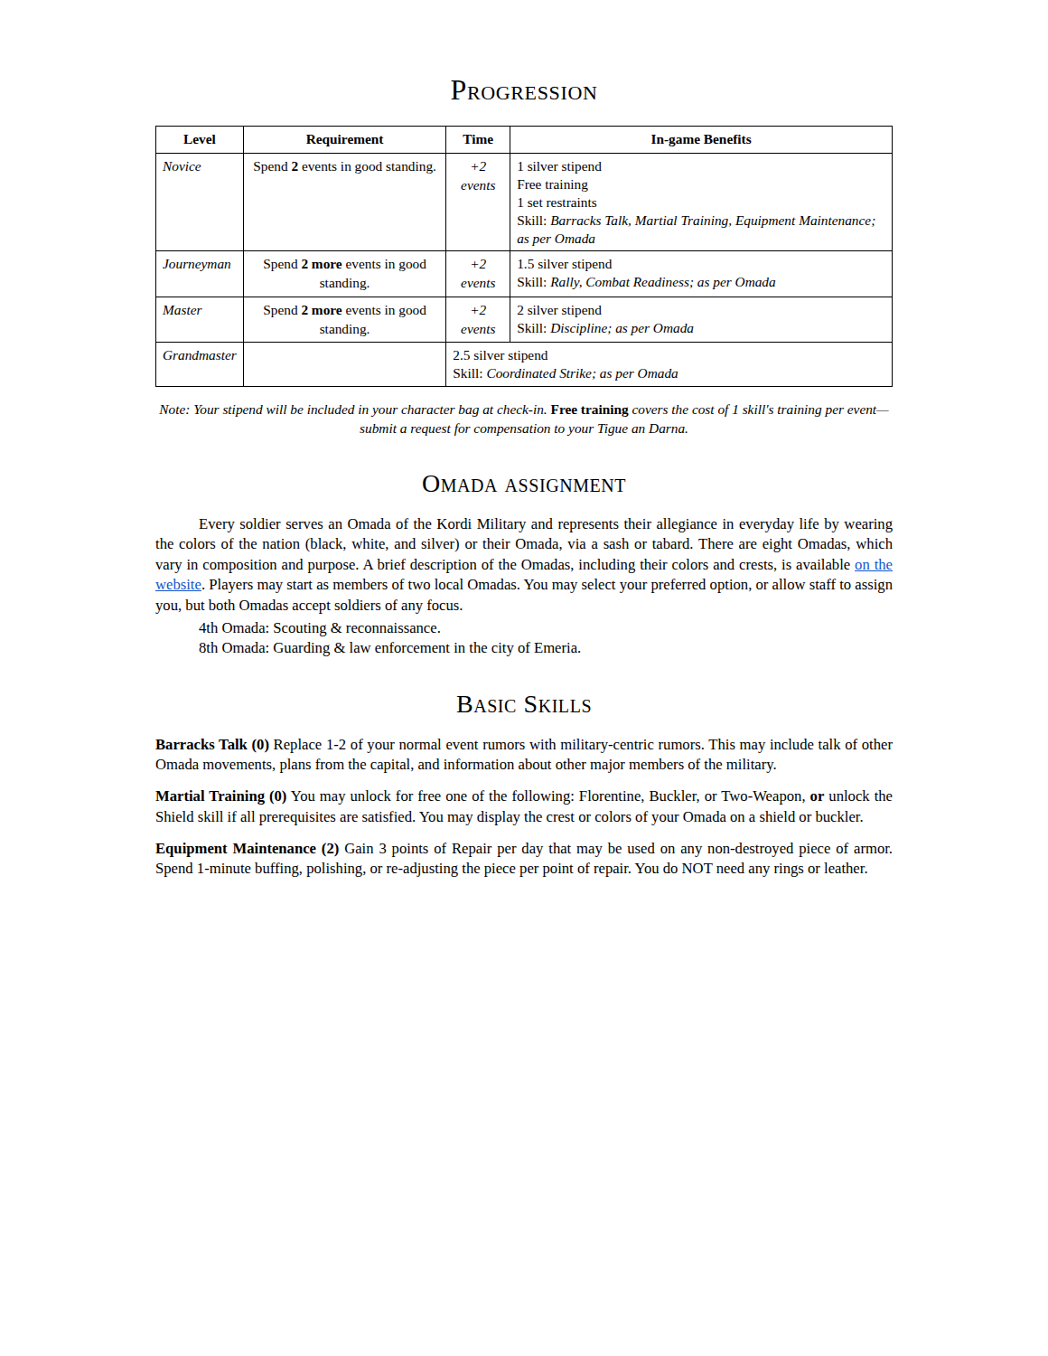Progression
| Level | Requirement | Time | In-game Benefits |
| --- | --- | --- | --- |
| Novice | Spend 2 events in good standing. | +2 events | 1 silver stipend Free training 1 set restraints Skill: Barracks Talk, Martial Training, Equipment Maintenance; as per Omada |
| Journeyman | Spend 2 more events in good standing. | +2 events | 1.5 silver stipend Skill: Rally, Combat Readiness; as per Omada |
| Master | Spend 2 more events in good standing. | +2 events | 2 silver stipend Skill: Discipline; as per Omada |
| Grandmaster | | 2.5 silver stipend Skill: Coordinated Strike; as per Omada |
Note: Your stipend will be included in your character bag at check-in. Free training covers the cost of 1 skill's training per event—submit a request for compensation to your Tigue an Darna.
Omada assignment
Every soldier serves an Omada of the Kordi Military and represents their allegiance in everyday life by wearing the colors of the nation (black, white, and silver) or their Omada, via a sash or tabard. There are eight Omadas, which vary in composition and purpose. A brief description of the Omadas, including their colors and crests, is available on the website. Players may start as members of two local Omadas. You may select your preferred option, or allow staff to assign you, but both Omadas accept soldiers of any focus.
4th Omada: Scouting & reconnaissance.
8th Omada: Guarding & law enforcement in the city of Emeria.
Basic Skills
Barracks Talk (0) Replace 1-2 of your normal event rumors with military-centric rumors. This may include talk of other Omada movements, plans from the capital, and information about other major members of the military.
Martial Training (0) You may unlock for free one of the following: Florentine, Buckler, or Two-Weapon, or unlock the Shield skill if all prerequisites are satisfied. You may display the crest or colors of your Omada on a shield or buckler.
Equipment Maintenance (2) Gain 3 points of Repair per day that may be used on any non-destroyed piece of armor. Spend 1-minute buffing, polishing, or re-adjusting the piece per point of repair. You do NOT need any rings or leather.